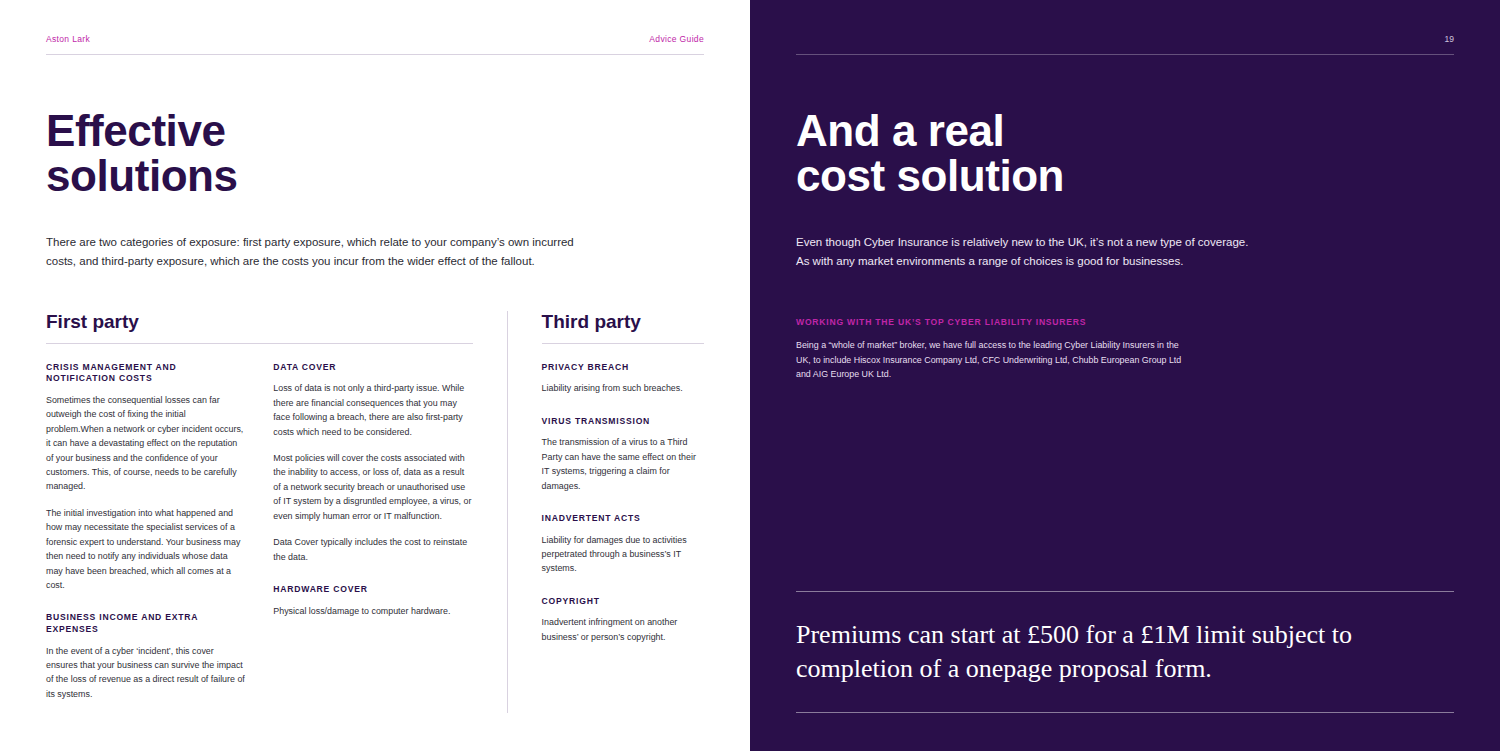Aston Lark Advice Guide
Effective
solutions
There are two categories of exposure: first party exposure, which relate to your company’s own incurred costs, and third-party exposure, which are the costs you incur from the wider effect of the fallout.
First party
Crisis management and
notification costs
Sometimes the consequential losses can far outweigh the cost of fixing the initial problem.When a network or cyber incident occurs, it can have a devastating effect on the reputation of your business and the confidence of your customers. This, of course, needs to be carefully managed.
The initial investigation into what happened and how may necessitate the specialist services of a forensic expert to understand. Your business may then need to notify any individuals whose data may have been breached, which all comes at a cost.
Business income and extra expenses
In the event of a cyber ‘incident’, this cover ensures that your business can survive the impact of the loss of revenue as a direct result of failure of its systems.
Data cover
Loss of data is not only a third-party issue. While there are financial consequences that you may face following a breach, there are also first-party costs which need to be considered.
Most policies will cover the costs associated with the inability to access, or loss of, data as a result of a network security breach or unauthorised use of IT system by a disgruntled employee, a virus, or even simply human error or IT malfunction.
Data Cover typically includes the cost to reinstate the data.
Hardware cover
Physical loss/damage to computer hardware.
Third party
Privacy breach
Liability arising from such breaches.
Virus transmission
The transmission of a virus to a Third Party can have the same effect on their IT systems, triggering a claim for damages.
Inadvertent acts
Liability for damages due to activities perpetrated through a business’s IT systems.
Copyright
Inadvertent infringment on another business’ or person’s copyright.
19
And a real
cost solution
Even though Cyber Insurance is relatively new to the UK, it’s not a new type of coverage. As with any market environments a range of choices is good for businesses.
Working with the UK’s top cyber liability insurers
Being a “whole of market” broker, we have full access to the leading Cyber Liability Insurers in the UK, to include Hiscox Insurance Company Ltd, CFC Underwriting Ltd, Chubb European Group Ltd and AIG Europe UK Ltd.
Premiums can start at £500 for a £1M limit subject to completion of a onepage proposal form.